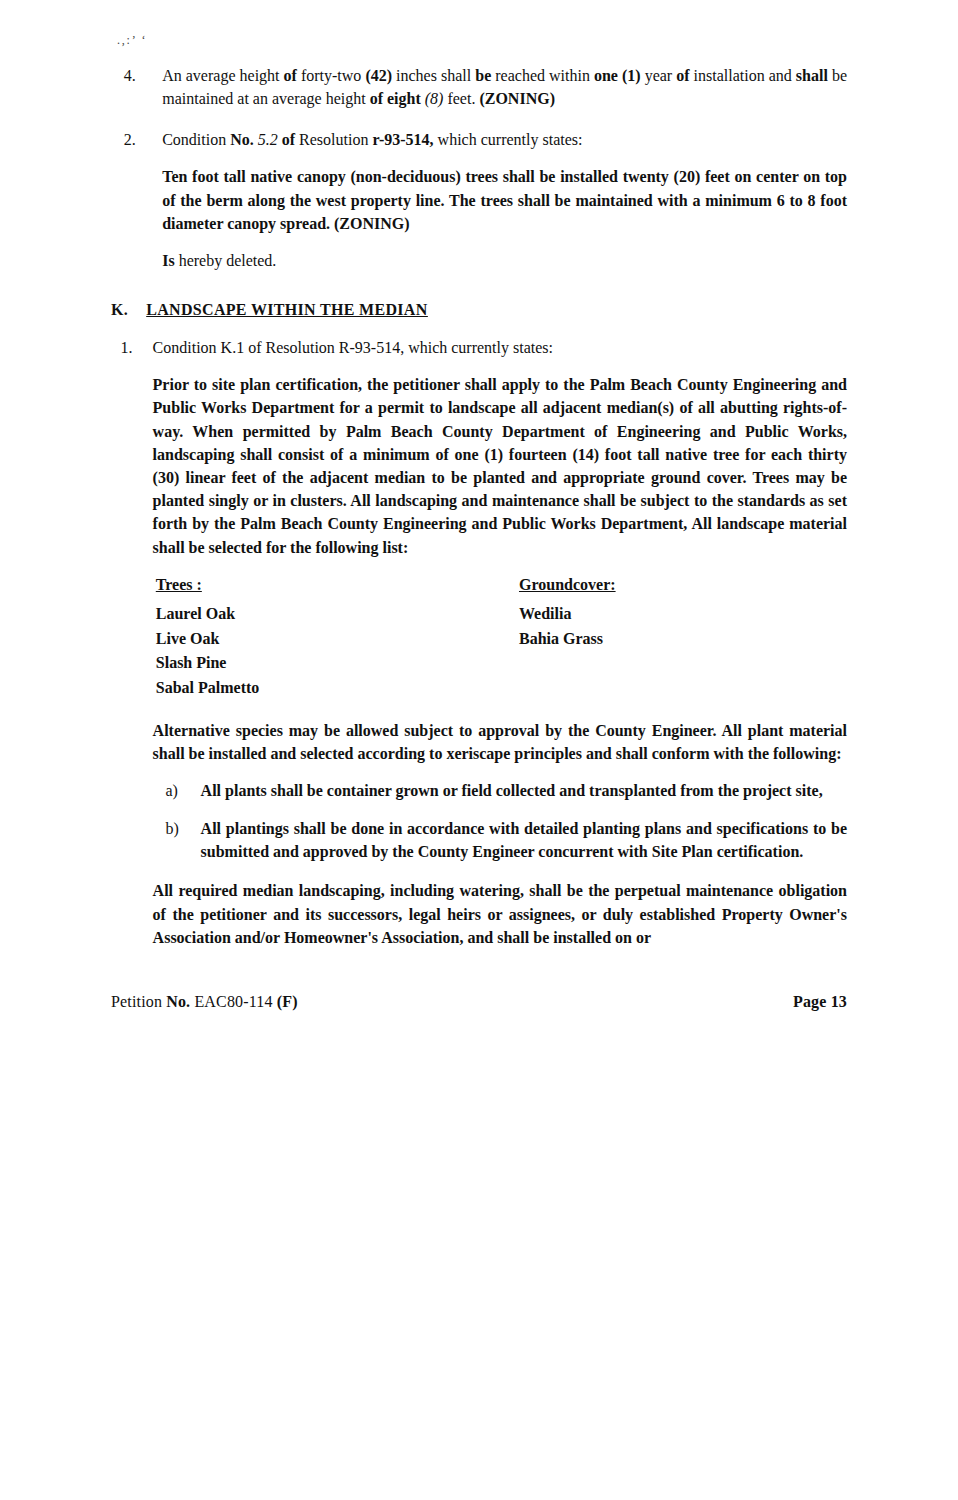.,:’ ‘
4.
An average height of forty-two (42) inches shall be reached within one (1) year of installation and shall be maintained at an average height of eight (8) feet. (ZONING)
2.
Condition No. 5.2 of Resolution r-93-514, which currently states:
Ten foot tall native canopy (non-deciduous) trees shall be installed twenty (20) feet on center on top of the berm along the west property line. The trees shall be maintained with a minimum 6 to 8 foot diameter canopy spread. (ZONING)
Is hereby deleted.
K. LANDSCAPE WITHIN THE MEDIAN
1.
Condition K.1 of Resolution R-93-514, which currently states:
Prior to site plan certification, the petitioner shall apply to the Palm Beach County Engineering and Public Works Department for a permit to landscape all adjacent median(s) of all abutting rights-of-way. When permitted by Palm Beach County Department of Engineering and Public Works, landscaping shall consist of a minimum of one (1) fourteen (14) foot tall native tree for each thirty (30) linear feet of the adjacent median to be planted and appropriate ground cover. Trees may be planted singly or in clusters. All landscaping and maintenance shall be subject to the standards as set forth by the Palm Beach County Engineering and Public Works Department, All landscape material shall be selected for the following list:
| Trees : | Groundcover: |
| --- | --- |
| Laurel Oak | Wedilia |
| Live Oak | Bahia Grass |
| Slash Pine | |
| Sabal Palmetto | |
Alternative species may be allowed subject to approval by the County Engineer. All plant material shall be installed and selected according to xeriscape principles and shall conform with the following:
a)
All plants shall be container grown or field collected and transplanted from the project site,
b)
All plantings shall be done in accordance with detailed planting plans and specifications to be submitted and approved by the County Engineer concurrent with Site Plan certification.
All required median landscaping, including watering, shall be the perpetual maintenance obligation of the petitioner and its successors, legal heirs or assignees, or duly established Property Owner's Association and/or Homeowner's Association, and shall be installed on or
Petition No. EAC80-114 (F)
Page 13